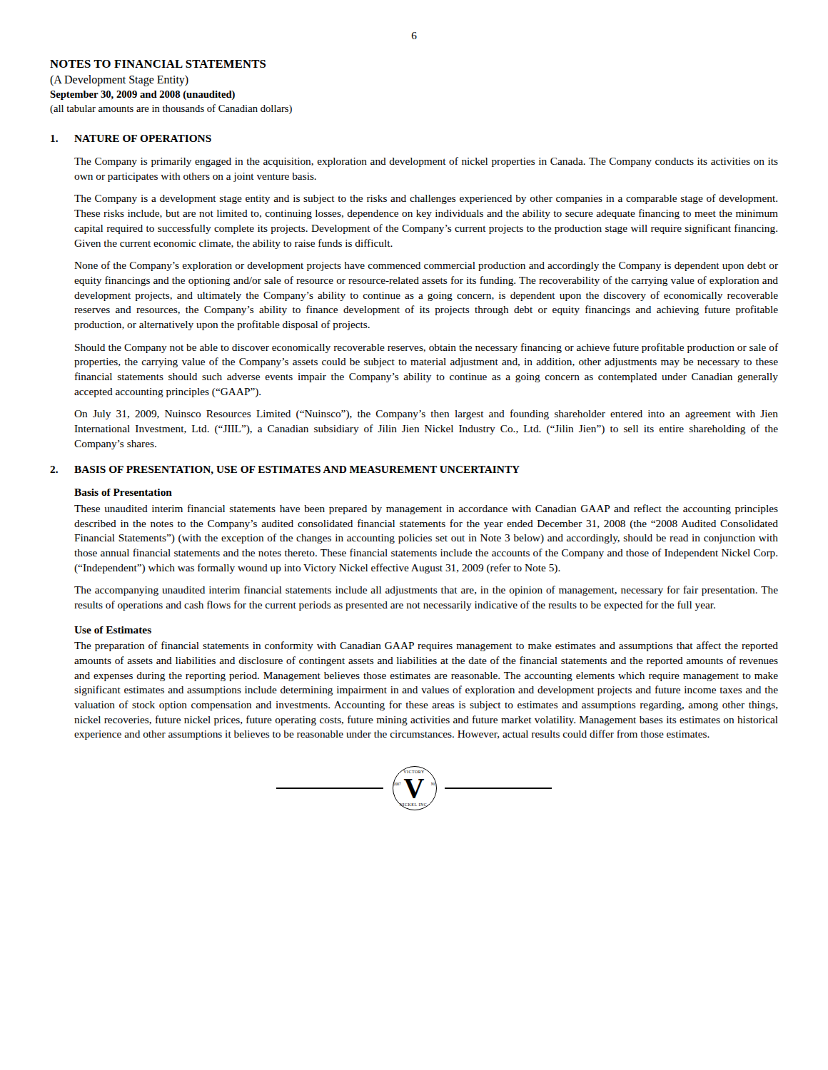6
NOTES TO FINANCIAL STATEMENTS
(A Development Stage Entity)
September 30, 2009 and 2008 (unaudited)
(all tabular amounts are in thousands of Canadian dollars)
1.
NATURE OF OPERATIONS
The Company is primarily engaged in the acquisition, exploration and development of nickel properties in Canada. The Company conducts its activities on its own or participates with others on a joint venture basis.
The Company is a development stage entity and is subject to the risks and challenges experienced by other companies in a comparable stage of development. These risks include, but are not limited to, continuing losses, dependence on key individuals and the ability to secure adequate financing to meet the minimum capital required to successfully complete its projects. Development of the Company’s current projects to the production stage will require significant financing. Given the current economic climate, the ability to raise funds is difficult.
None of the Company’s exploration or development projects have commenced commercial production and accordingly the Company is dependent upon debt or equity financings and the optioning and/or sale of resource or resource-related assets for its funding. The recoverability of the carrying value of exploration and development projects, and ultimately the Company’s ability to continue as a going concern, is dependent upon the discovery of economically recoverable reserves and resources, the Company’s ability to finance development of its projects through debt or equity financings and achieving future profitable production, or alternatively upon the profitable disposal of projects.
Should the Company not be able to discover economically recoverable reserves, obtain the necessary financing or achieve future profitable production or sale of properties, the carrying value of the Company’s assets could be subject to material adjustment and, in addition, other adjustments may be necessary to these financial statements should such adverse events impair the Company’s ability to continue as a going concern as contemplated under Canadian generally accepted accounting principles (“GAAP”).
On July 31, 2009, Nuinsco Resources Limited (“Nuinsco”), the Company’s then largest and founding shareholder entered into an agreement with Jien International Investment, Ltd. (“JIIL”), a Canadian subsidiary of Jilin Jien Nickel Industry Co., Ltd. (“Jilin Jien”) to sell its entire shareholding of the Company’s shares.
2.
BASIS OF PRESENTATION, USE OF ESTIMATES AND MEASUREMENT UNCERTAINTY
Basis of Presentation
These unaudited interim financial statements have been prepared by management in accordance with Canadian GAAP and reflect the accounting principles described in the notes to the Company’s audited consolidated financial statements for the year ended December 31, 2008 (the “2008 Audited Consolidated Financial Statements”) (with the exception of the changes in accounting policies set out in Note 3 below) and accordingly, should be read in conjunction with those annual financial statements and the notes thereto. These financial statements include the accounts of the Company and those of Independent Nickel Corp. (“Independent”) which was formally wound up into Victory Nickel effective August 31, 2009 (refer to Note 5).
The accompanying unaudited interim financial statements include all adjustments that are, in the opinion of management, necessary for fair presentation. The results of operations and cash flows for the current periods as presented are not necessarily indicative of the results to be expected for the full year.
Use of Estimates
The preparation of financial statements in conformity with Canadian GAAP requires management to make estimates and assumptions that affect the reported amounts of assets and liabilities and disclosure of contingent assets and liabilities at the date of the financial statements and the reported amounts of revenues and expenses during the reporting period. Management believes those estimates are reasonable. The accounting elements which require management to make significant estimates and assumptions include determining impairment in and values of exploration and development projects and future income taxes and the valuation of stock option compensation and investments. Accounting for these areas is subject to estimates and assumptions regarding, among other things, nickel recoveries, future nickel prices, future operating costs, future mining activities and future market volatility. Management bases its estimates on historical experience and other assumptions it believes to be reasonable under the circumstances. However, actual results could differ from those estimates.
VICTORY
2007
Ni
V
NICKEL INC.